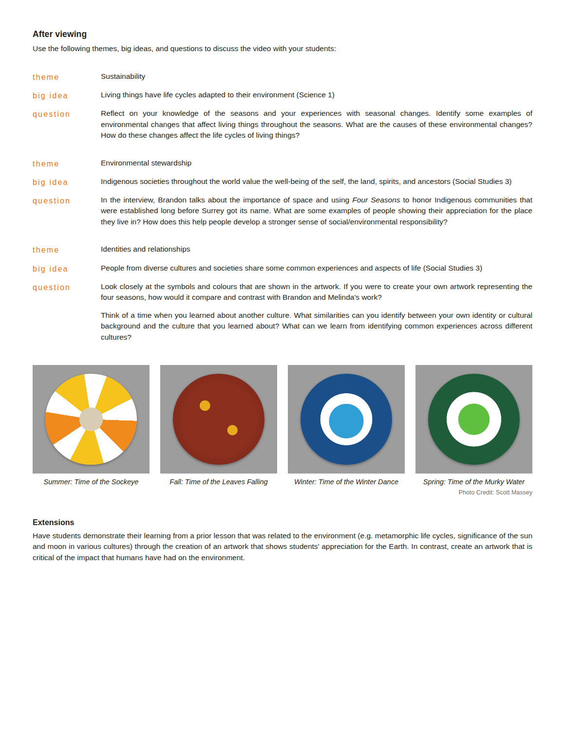After viewing
Use the following themes, big ideas, and questions to discuss the video with your students:
theme
Sustainability
big idea
Living things have life cycles adapted to their environment (Science 1)
question
Reflect on your knowledge of the seasons and your experiences with seasonal changes. Identify some examples of environmental changes that affect living things throughout the seasons. What are the causes of these environmental changes? How do these changes affect the life cycles of living things?
theme
Environmental stewardship
big idea
Indigenous societies throughout the world value the well-being of the self, the land, spirits, and ancestors (Social Studies 3)
question
In the interview, Brandon talks about the importance of space and using Four Seasons to honor Indigenous communities that were established long before Surrey got its name. What are some examples of people showing their appreciation for the place they live in? How does this help people develop a stronger sense of social/environmental responsibility?
theme
Identities and relationships
big idea
People from diverse cultures and societies share some common experiences and aspects of life (Social Studies 3)
question
Look closely at the symbols and colours that are shown in the artwork. If you were to create your own artwork representing the four seasons, how would it compare and contrast with Brandon and Melinda's work?
Think of a time when you learned about another culture. What similarities can you identify between your own identity or cultural background and the culture that you learned about? What can we learn from identifying common experiences across different cultures?
Summer: Time of the Sockeye
Fall: Time of the Leaves Falling
Winter: Time of the Winter Dance
Spring: Time of the Murky Water Photo Credit: Scott Massey
Extensions
Have students demonstrate their learning from a prior lesson that was related to the environment (e.g. metamorphic life cycles, significance of the sun and moon in various cultures) through the creation of an artwork that shows students' appreciation for the Earth. In contrast, create an artwork that is critical of the impact that humans have had on the environment.